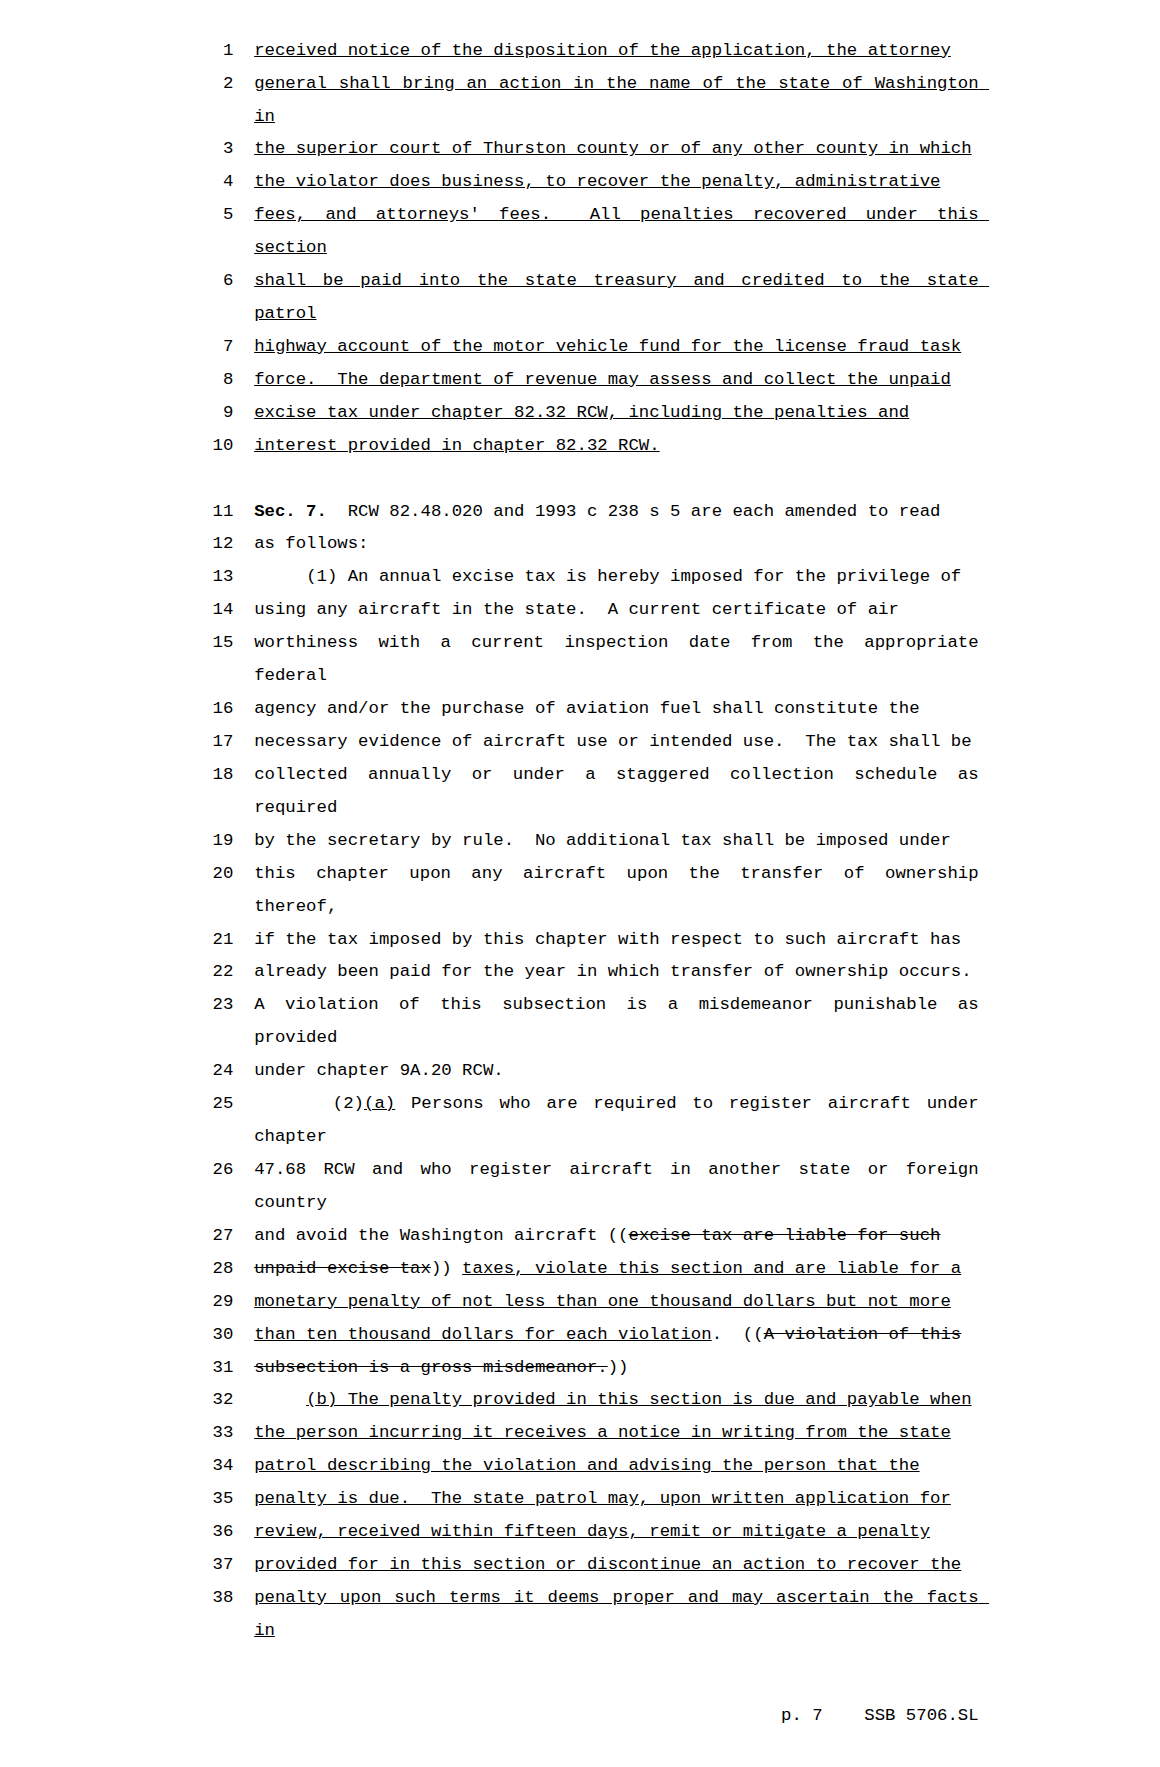1 received notice of the disposition of the application, the attorney
2 general shall bring an action in the name of the state of Washington in
3 the superior court of Thurston county or of any other county in which
4 the violator does business, to recover the penalty, administrative
5 fees, and attorneys' fees. All penalties recovered under this section
6 shall be paid into the state treasury and credited to the state patrol
7 highway account of the motor vehicle fund for the license fraud task
8 force. The department of revenue may assess and collect the unpaid
9 excise tax under chapter 82.32 RCW, including the penalties and
10 interest provided in chapter 82.32 RCW.
11 Sec. 7. RCW 82.48.020 and 1993 c 238 s 5 are each amended to read
12 as follows:
13 (1) An annual excise tax is hereby imposed for the privilege of
14 using any aircraft in the state. A current certificate of air
15 worthiness with a current inspection date from the appropriate federal
16 agency and/or the purchase of aviation fuel shall constitute the
17 necessary evidence of aircraft use or intended use. The tax shall be
18 collected annually or under a staggered collection schedule as required
19 by the secretary by rule. No additional tax shall be imposed under
20 this chapter upon any aircraft upon the transfer of ownership thereof,
21 if the tax imposed by this chapter with respect to such aircraft has
22 already been paid for the year in which transfer of ownership occurs.
23 A violation of this subsection is a misdemeanor punishable as provided
24 under chapter 9A.20 RCW.
25 (2)(a) Persons who are required to register aircraft under chapter
2647.68 RCW and who register aircraft in another state or foreign country
27 and avoid the Washington aircraft ((excise tax are liable for such
28 unpaid excise tax)) taxes, violate this section and are liable for a
29 monetary penalty of not less than one thousand dollars but not more
30 than ten thousand dollars for each violation. ((A violation of this
31 subsection is a gross misdemeanor.))
32 (b) The penalty provided in this section is due and payable when
33 the person incurring it receives a notice in writing from the state
34 patrol describing the violation and advising the person that the
35 penalty is due. The state patrol may, upon written application for
36 review, received within fifteen days, remit or mitigate a penalty
37 provided for in this section or discontinue an action to recover the
38 penalty upon such terms it deems proper and may ascertain the facts in
p. 7 SSB 5706.SL